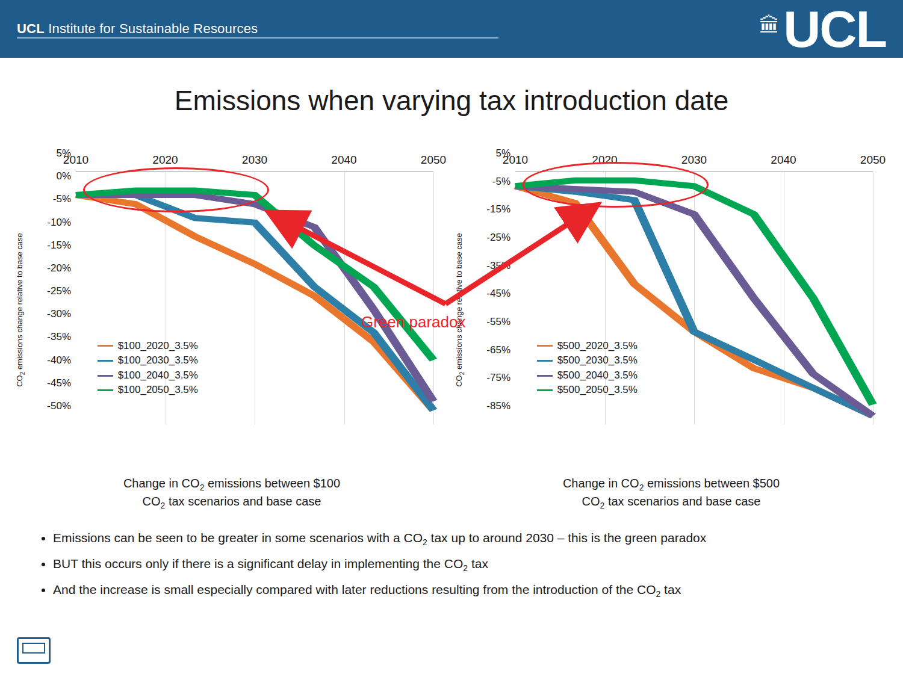UCL Institute for Sustainable Resources
🏛 UCL
Emissions when varying tax introduction date
2010 2020 2030 2040 2050
5% 0% -5% -10% -15% -20% -25% -30% -35% -40% -45% -50%
CO2 emissions change relative to base case
$100_2020_3.5%
$100_2030_3.5%
$100_2040_3.5%
$100_2050_3.5%
2010 2020 2030 2040 2050
5% -5% -15% -25% -35% -45% -55% -65% -75% -85%
CO2 emissions change relative to base case
$500_2020_3.5%
$500_2030_3.5%
$500_2040_3.5%
$500_2050_3.5%
Green paradox
Change in CO2 emissions between $100
CO2 tax scenarios and base case
Change in CO2 emissions between $500
CO2 tax scenarios and base case
Emissions can be seen to be greater in some scenarios with a CO2 tax up to around 2030 – this is the green paradox
BUT this occurs only if there is a significant delay in implementing the CO2 tax
And the increase is small especially compared with later reductions resulting from the introduction of the CO2 tax